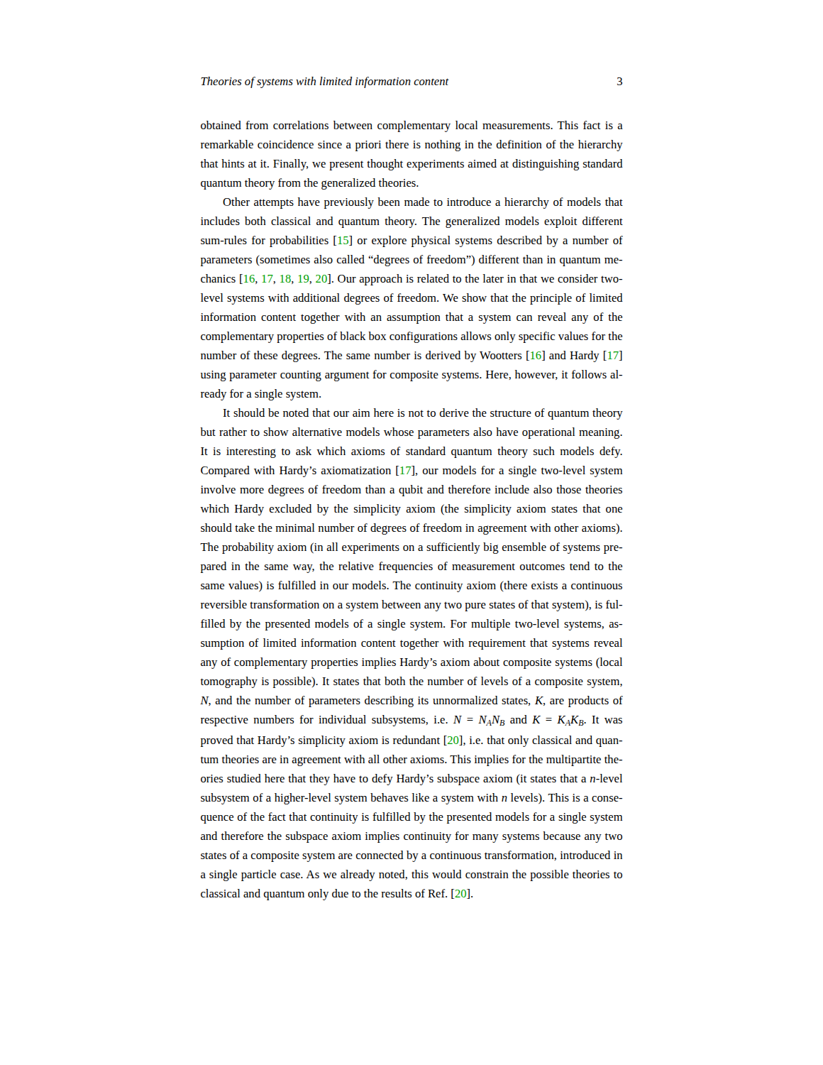Theories of systems with limited information content 3
obtained from correlations between complementary local measurements. This fact is a remarkable coincidence since a priori there is nothing in the definition of the hierarchy that hints at it. Finally, we present thought experiments aimed at distinguishing standard quantum theory from the generalized theories.
Other attempts have previously been made to introduce a hierarchy of models that includes both classical and quantum theory. The generalized models exploit different sum-rules for probabilities [15] or explore physical systems described by a number of parameters (sometimes also called “degrees of freedom”) different than in quantum mechanics [16, 17, 18, 19, 20]. Our approach is related to the later in that we consider two-level systems with additional degrees of freedom. We show that the principle of limited information content together with an assumption that a system can reveal any of the complementary properties of black box configurations allows only specific values for the number of these degrees. The same number is derived by Wootters [16] and Hardy [17] using parameter counting argument for composite systems. Here, however, it follows already for a single system.
It should be noted that our aim here is not to derive the structure of quantum theory but rather to show alternative models whose parameters also have operational meaning. It is interesting to ask which axioms of standard quantum theory such models defy. Compared with Hardy’s axiomatization [17], our models for a single two-level system involve more degrees of freedom than a qubit and therefore include also those theories which Hardy excluded by the simplicity axiom (the simplicity axiom states that one should take the minimal number of degrees of freedom in agreement with other axioms). The probability axiom (in all experiments on a sufficiently big ensemble of systems prepared in the same way, the relative frequencies of measurement outcomes tend to the same values) is fulfilled in our models. The continuity axiom (there exists a continuous reversible transformation on a system between any two pure states of that system), is fulfilled by the presented models of a single system. For multiple two-level systems, assumption of limited information content together with requirement that systems reveal any of complementary properties implies Hardy’s axiom about composite systems (local tomography is possible). It states that both the number of levels of a composite system, N, and the number of parameters describing its unnormalized states, K, are products of respective numbers for individual subsystems, i.e. N = NANB and K = KAKB. It was proved that Hardy’s simplicity axiom is redundant [20], i.e. that only classical and quantum theories are in agreement with all other axioms. This implies for the multipartite theories studied here that they have to defy Hardy’s subspace axiom (it states that a n-level subsystem of a higher-level system behaves like a system with n levels). This is a consequence of the fact that continuity is fulfilled by the presented models for a single system and therefore the subspace axiom implies continuity for many systems because any two states of a composite system are connected by a continuous transformation, introduced in a single particle case. As we already noted, this would constrain the possible theories to classical and quantum only due to the results of Ref. [20].